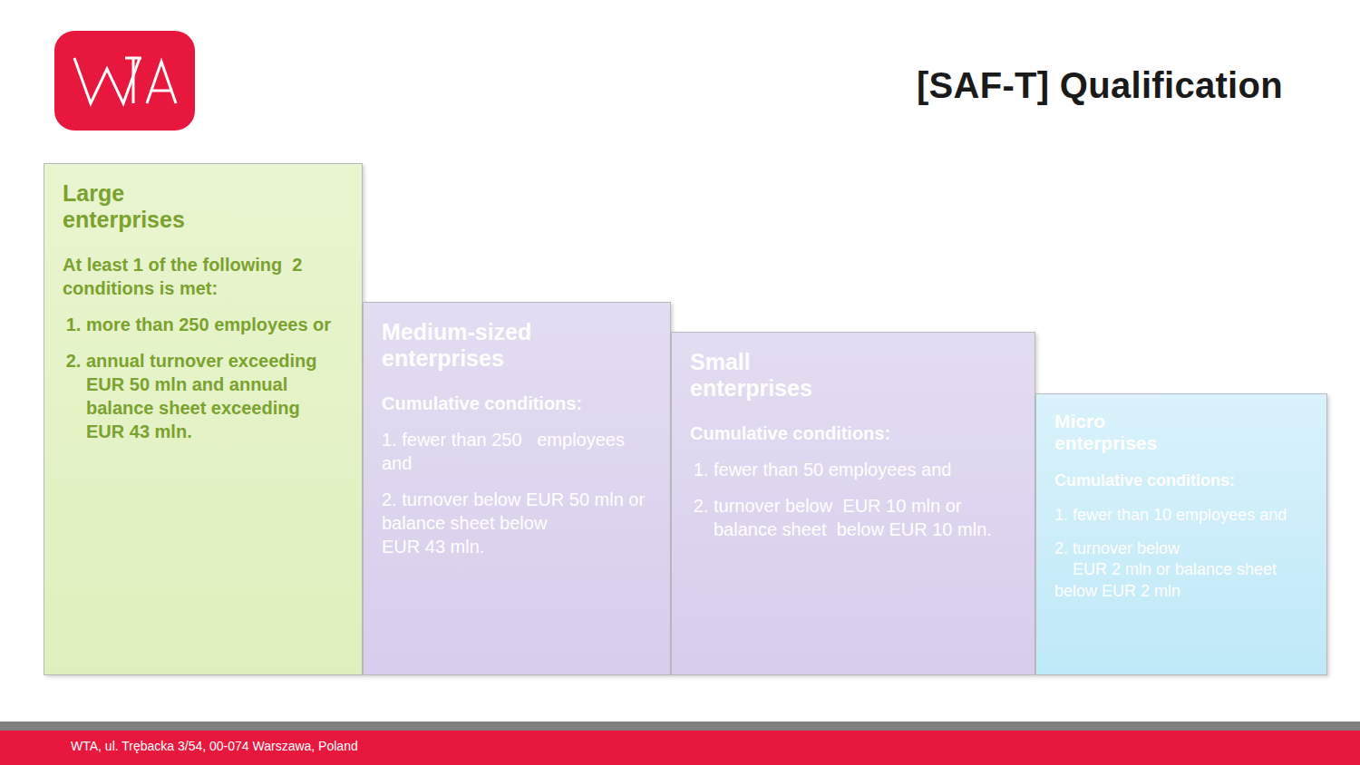[SAF-T] Qualification
Large
enterprises
At least 1 of the following 2 conditions is met:
more than 250 employees or
annual turnover exceeding EUR 50 mln and annual balance sheet exceeding EUR 43 mln.
Medium-sized
enterprises
Cumulative conditions:
1. fewer than 250 employees and
2. turnover below EUR 50 mln or balance sheet below EUR 43 mln.
Small
enterprises
Cumulative conditions:
fewer than 50 employees and
turnover below EUR 10 mln or balance sheet below EUR 10 mln.
Micro
enterprises
Cumulative conditions:
1. fewer than 10 employees and
2. turnover below
EUR 2 mln or balance sheet below EUR 2 mln
WTA, ul. Trębacka 3/54, 00-074 Warszawa, Poland